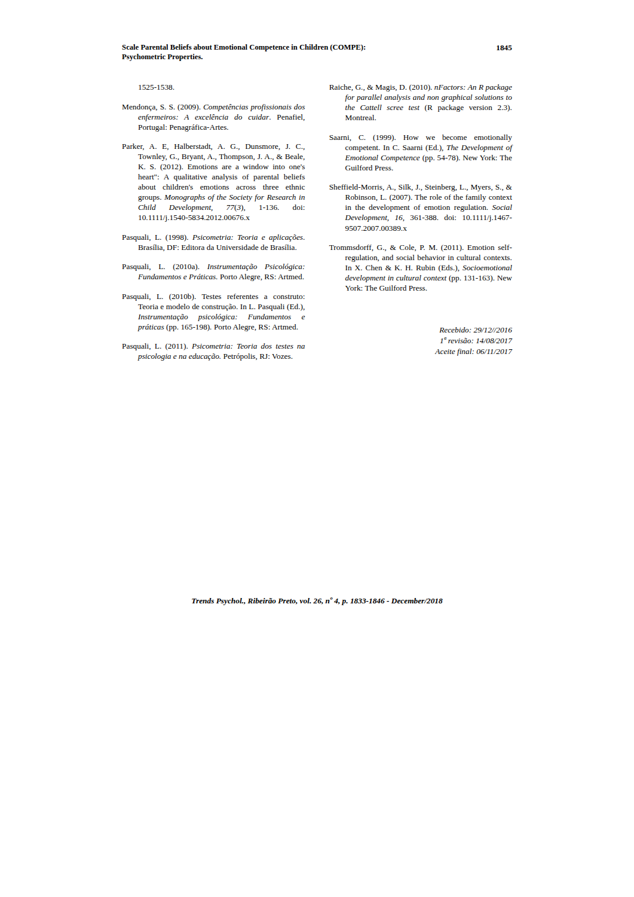Scale Parental Beliefs about Emotional Competence in Children (COMPE):
Psychometric Properties.
1845
1525-1538.
Mendonça, S. S. (2009). Competências profissionais dos enfermeiros: A excelência do cuidar. Penafiel, Portugal: Penagráfica-Artes.
Parker, A. E, Halberstadt, A. G., Dunsmore, J. C., Townley, G., Bryant, A., Thompson, J. A., & Beale, K. S. (2012). Emotions are a window into one's heart": A qualitative analysis of parental beliefs about children's emotions across three ethnic groups. Monographs of the Society for Research in Child Development, 77(3), 1-136. doi: 10.1111/j.1540-5834.2012.00676.x
Pasquali, L. (1998). Psicometria: Teoria e aplicações. Brasília, DF: Editora da Universidade de Brasília.
Pasquali, L. (2010a). Instrumentação Psicológica: Fundamentos e Práticas. Porto Alegre, RS: Artmed.
Pasquali, L. (2010b). Testes referentes a construto: Teoria e modelo de construção. In L. Pasquali (Ed.), Instrumentação psicológica: Fundamentos e práticas (pp. 165-198). Porto Alegre, RS: Artmed.
Pasquali, L. (2011). Psicometria: Teoria dos testes na psicologia e na educação. Petrópolis, RJ: Vozes.
Raiche, G., & Magis, D. (2010). nFactors: An R package for parallel analysis and non graphical solutions to the Cattell scree test (R package version 2.3). Montreal.
Saarni, C. (1999). How we become emotionally competent. In C. Saarni (Ed.), The Development of Emotional Competence (pp. 54-78). New York: The Guilford Press.
Sheffield-Morris, A., Silk, J., Steinberg, L., Myers, S., & Robinson, L. (2007). The role of the family context in the development of emotion regulation. Social Development, 16, 361-388. doi: 10.1111/j.1467-9507.2007.00389.x
Trommsdorff, G., & Cole, P. M. (2011). Emotion self-regulation, and social behavior in cultural contexts. In X. Chen & K. H. Rubin (Eds.), Socioemotional development in cultural context (pp. 131-163). New York: The Guilford Press.
Recebido: 29/12//2016
1ª revisão: 14/08/2017
Aceite final: 06/11/2017
Trends Psychol., Ribeirão Preto, vol. 26, nº 4, p. 1833-1846 - December/2018